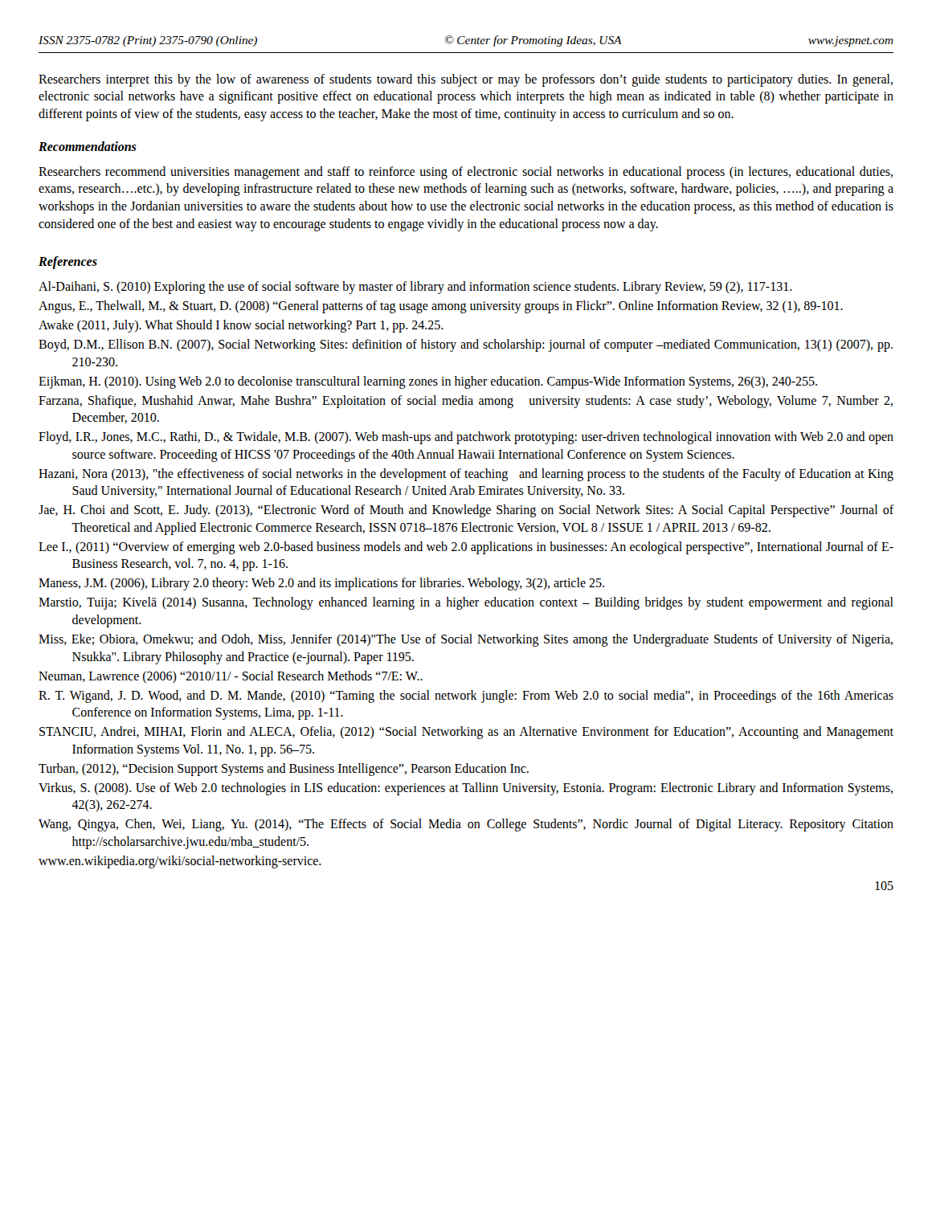ISSN 2375-0782 (Print) 2375-0790 (Online) © Center for Promoting Ideas, USA www.jespnet.com
Researchers interpret this by the low of awareness of students toward this subject or may be professors don’t guide students to participatory duties. In general, electronic social networks have a significant positive effect on educational process which interprets the high mean as indicated in table (8) whether participate in different points of view of the students, easy access to the teacher, Make the most of time, continuity in access to curriculum and so on.
Recommendations
Researchers recommend universities management and staff to reinforce using of electronic social networks in educational process (in lectures, educational duties, exams, research….etc.), by developing infrastructure related to these new methods of learning such as (networks, software, hardware, policies, …..), and preparing a workshops in the Jordanian universities to aware the students about how to use the electronic social networks in the education process, as this method of education is considered one of the best and easiest way to encourage students to engage vividly in the educational process now a day.
References
Al-Daihani, S. (2010) Exploring the use of social software by master of library and information science students. Library Review, 59 (2), 117-131.
Angus, E., Thelwall, M., & Stuart, D. (2008) “General patterns of tag usage among university groups in Flickr”. Online Information Review, 32 (1), 89-101.
Awake (2011, July). What Should I know social networking? Part 1, pp. 24.25.
Boyd, D.M., Ellison B.N. (2007), Social Networking Sites: definition of history and scholarship: journal of computer –mediated Communication, 13(1) (2007), pp. 210-230.
Eijkman, H. (2010). Using Web 2.0 to decolonise transcultural learning zones in higher education. Campus-Wide Information Systems, 26(3), 240-255.
Farzana, Shafique, Mushahid Anwar, Mahe Bushra” Exploitation of social media among university students: A case study’, Webology, Volume 7, Number 2, December, 2010.
Floyd, I.R., Jones, M.C., Rathi, D., & Twidale, M.B. (2007). Web mash-ups and patchwork prototyping: user-driven technological innovation with Web 2.0 and open source software. Proceeding of HICSS '07 Proceedings of the 40th Annual Hawaii International Conference on System Sciences.
Hazani, Nora (2013), "the effectiveness of social networks in the development of teaching and learning process to the students of the Faculty of Education at King Saud University," International Journal of Educational Research / United Arab Emirates University, No. 33.
Jae, H. Choi and Scott, E. Judy. (2013), “Electronic Word of Mouth and Knowledge Sharing on Social Network Sites: A Social Capital Perspective” Journal of Theoretical and Applied Electronic Commerce Research, ISSN 0718–1876 Electronic Version, VOL 8 / ISSUE 1 / APRIL 2013 / 69-82.
Lee I., (2011) “Overview of emerging web 2.0-based business models and web 2.0 applications in businesses: An ecological perspective”, International Journal of E-Business Research, vol. 7, no. 4, pp. 1-16.
Maness, J.M. (2006), Library 2.0 theory: Web 2.0 and its implications for libraries. Webology, 3(2), article 25.
Marstio, Tuija; Kivelä (2014) Susanna, Technology enhanced learning in a higher education context – Building bridges by student empowerment and regional development.
Miss, Eke; Obiora, Omekwu; and Odoh, Miss, Jennifer (2014)"The Use of Social Networking Sites among the Undergraduate Students of University of Nigeria, Nsukka". Library Philosophy and Practice (e-journal). Paper 1195.
Neuman, Lawrence (2006) “2010/11/ - Social Research Methods “7/E: W..
R. T. Wigand, J. D. Wood, and D. M. Mande, (2010) “Taming the social network jungle: From Web 2.0 to social media”, in Proceedings of the 16th Americas Conference on Information Systems, Lima, pp. 1-11.
STANCIU, Andrei, MIHAI, Florin and ALECA, Ofelia, (2012) “Social Networking as an Alternative Environment for Education”, Accounting and Management Information Systems Vol. 11, No. 1, pp. 56–75.
Turban, (2012), “Decision Support Systems and Business Intelligence”, Pearson Education Inc.
Virkus, S. (2008). Use of Web 2.0 technologies in LIS education: experiences at Tallinn University, Estonia. Program: Electronic Library and Information Systems, 42(3), 262-274.
Wang, Qingya, Chen, Wei, Liang, Yu. (2014), “The Effects of Social Media on College Students”, Nordic Journal of Digital Literacy. Repository Citation http://scholarsarchive.jwu.edu/mba_student/5.
www.en.wikipedia.org/wiki/social-networking-service.
105